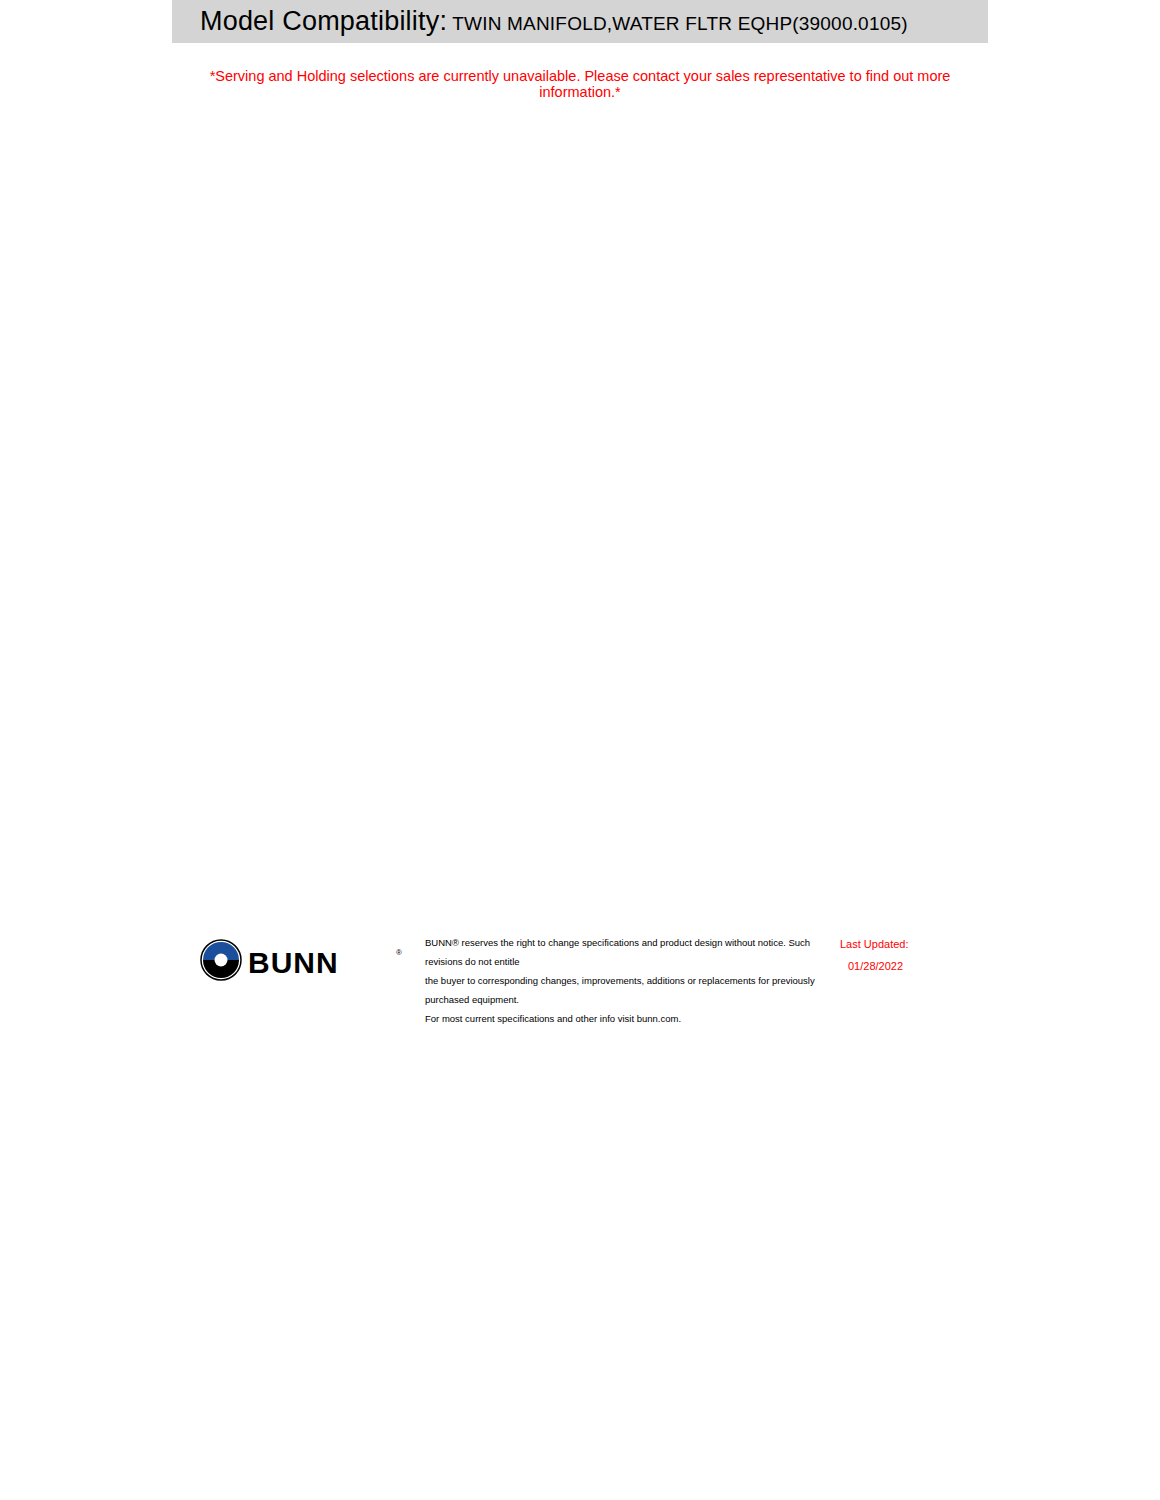Model Compatibility: TWIN MANIFOLD,WATER FLTR EQHP(39000.0105)
*Serving and Holding selections are currently unavailable. Please contact your sales representative to find out more information.*
BUNN ®
BUNN® reserves the right to change specifications and product design without notice. Such revisions do not entitle
the buyer to corresponding changes, improvements, additions or replacements for previously purchased equipment.
For most current specifications and other info visit bunn.com.
Last Updated:
01/28/2022